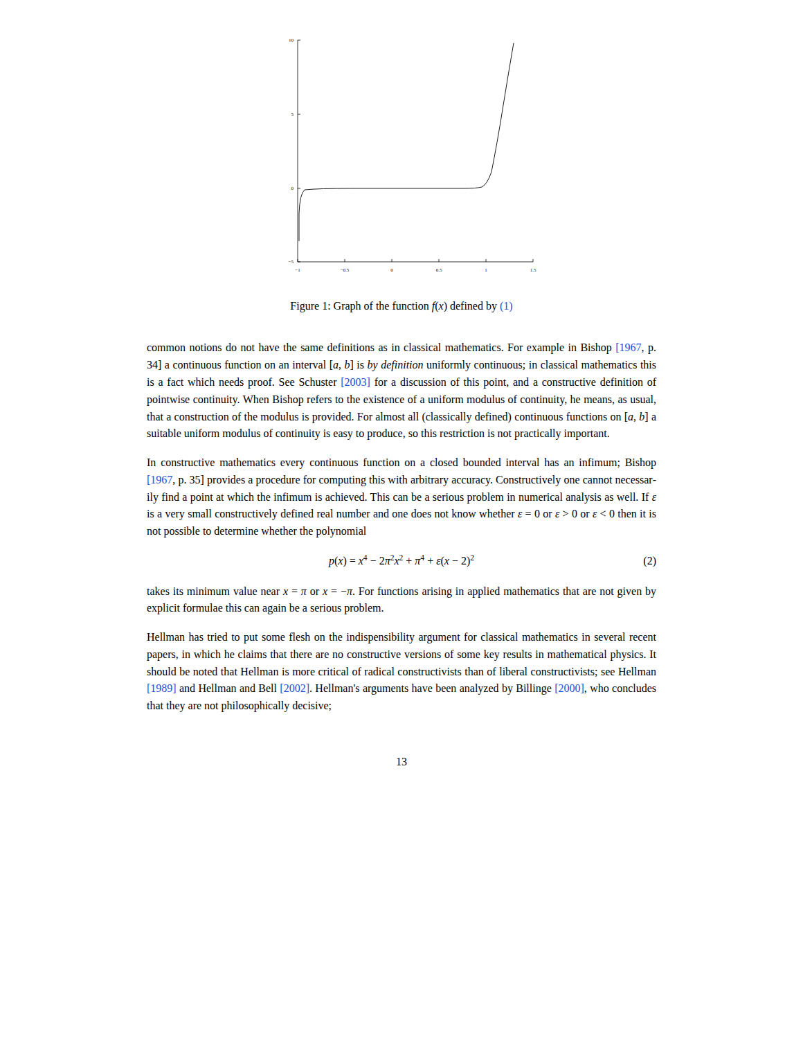10 5 0 −5 −1 −0.5 0 0.5 1 1.5
Figure 1: Graph of the function f(x) defined by (1)
common notions do not have the same definitions as in classical mathematics. For example in Bishop [1967, p. 34] a continuous function on an interval [a, b] is by definition uniformly continuous; in classical mathematics this is a fact which needs proof. See Schuster [2003] for a discussion of this point, and a constructive definition of pointwise continuity. When Bishop refers to the existence of a uniform modulus of continuity, he means, as usual, that a construction of the modulus is provided. For almost all (classically defined) continuous functions on [a, b] a suitable uniform modulus of continuity is easy to produce, so this restriction is not practically important.
In constructive mathematics every continuous function on a closed bounded interval has an infimum; Bishop [1967, p. 35] provides a procedure for computing this with arbitrary accuracy. Constructively one cannot necessarily find a point at which the infimum is achieved. This can be a serious problem in numerical analysis as well. If ε is a very small constructively defined real number and one does not know whether ε = 0 or ε > 0 or ε < 0 then it is not possible to determine whether the polynomial
p(x) = x4 − 2π2x2 + π4 + ε(x − 2)2 (2)
takes its minimum value near x = π or x = −π. For functions arising in applied mathematics that are not given by explicit formulae this can again be a serious problem.
Hellman has tried to put some flesh on the indispensibility argument for classical mathematics in several recent papers, in which he claims that there are no constructive versions of some key results in mathematical physics. It should be noted that Hellman is more critical of radical constructivists than of liberal constructivists; see Hellman [1989] and Hellman and Bell [2002]. Hellman's arguments have been analyzed by Billinge [2000], who concludes that they are not philosophically decisive;
13